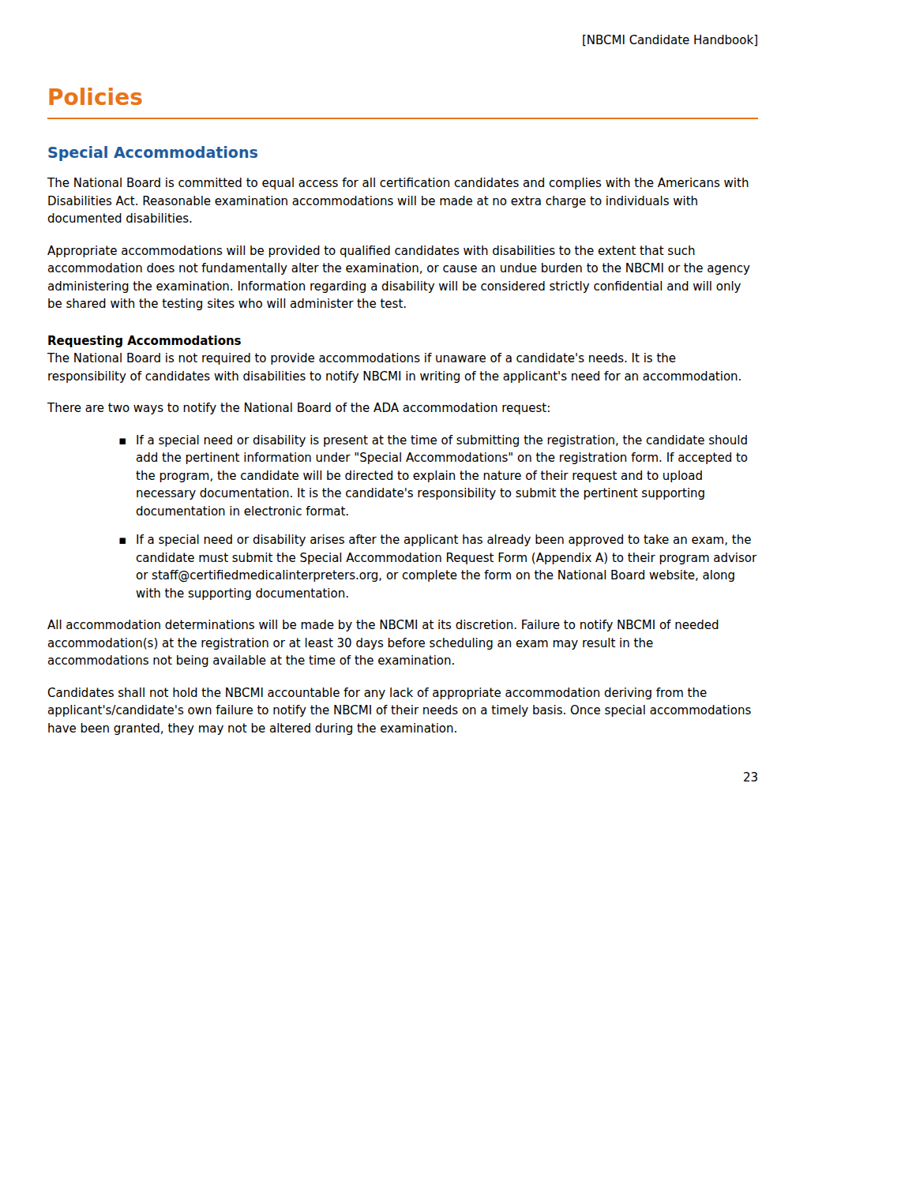[NBCMI Candidate Handbook]
Policies
Special Accommodations
The National Board is committed to equal access for all certification candidates and complies with the Americans with Disabilities Act. Reasonable examination accommodations will be made at no extra charge to individuals with documented disabilities.
Appropriate accommodations will be provided to qualified candidates with disabilities to the extent that such accommodation does not fundamentally alter the examination, or cause an undue burden to the NBCMI or the agency administering the examination. Information regarding a disability will be considered strictly confidential and will only be shared with the testing sites who will administer the test.
Requesting Accommodations
The National Board is not required to provide accommodations if unaware of a candidate's needs. It is the responsibility of candidates with disabilities to notify NBCMI in writing of the applicant's need for an accommodation.
There are two ways to notify the National Board of the ADA accommodation request:
If a special need or disability is present at the time of submitting the registration, the candidate should add the pertinent information under "Special Accommodations" on the registration form. If accepted to the program, the candidate will be directed to explain the nature of their request and to upload necessary documentation. It is the candidate's responsibility to submit the pertinent supporting documentation in electronic format.
If a special need or disability arises after the applicant has already been approved to take an exam, the candidate must submit the Special Accommodation Request Form (Appendix A) to their program advisor or staff@certifiedmedicalinterpreters.org, or complete the form on the National Board website, along with the supporting documentation.
All accommodation determinations will be made by the NBCMI at its discretion. Failure to notify NBCMI of needed accommodation(s) at the registration or at least 30 days before scheduling an exam may result in the accommodations not being available at the time of the examination.
Candidates shall not hold the NBCMI accountable for any lack of appropriate accommodation deriving from the applicant's/candidate's own failure to notify the NBCMI of their needs on a timely basis. Once special accommodations have been granted, they may not be altered during the examination.
23